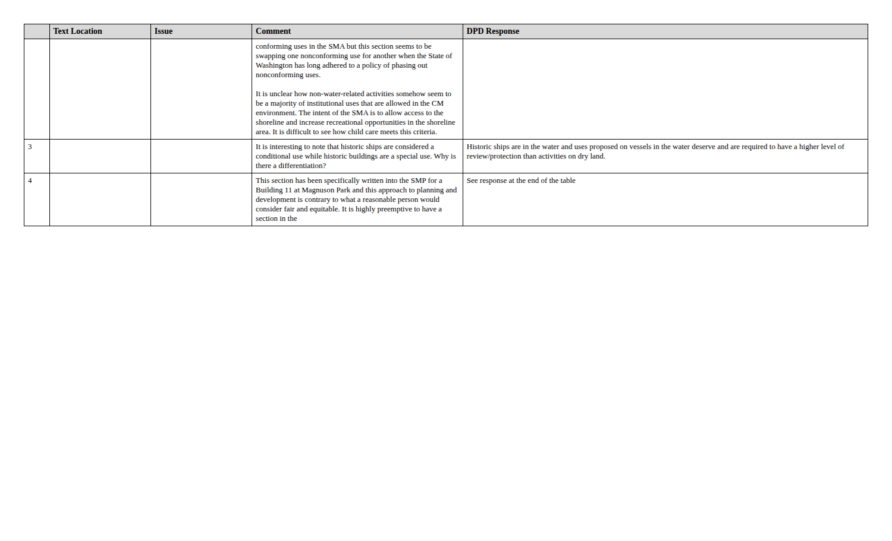| | Text Location | Issue | Comment | DPD Response |
| --- | --- | --- | --- | --- |
| | | | conforming uses in the SMA but this section seems to be swapping one nonconforming use for another when the State of Washington has long adhered to a policy of phasing out nonconforming uses. It is unclear how non-water-related activities somehow seem to be a majority of institutional uses that are allowed in the CM environment. The intent of the SMA is to allow access to the shoreline and increase recreational opportunities in the shoreline area. It is difficult to see how child care meets this criteria. | |
| 3 | | | It is interesting to note that historic ships are considered a conditional use while historic buildings are a special use. Why is there a differentiation? | Historic ships are in the water and uses proposed on vessels in the water deserve and are required to have a higher level of review/protection than activities on dry land. |
| 4 | | | This section has been specifically written into the SMP for a Building 11 at Magnuson Park and this approach to planning and development is contrary to what a reasonable person would consider fair and equitable. It is highly preemptive to have a section in the | See response at the end of the table |